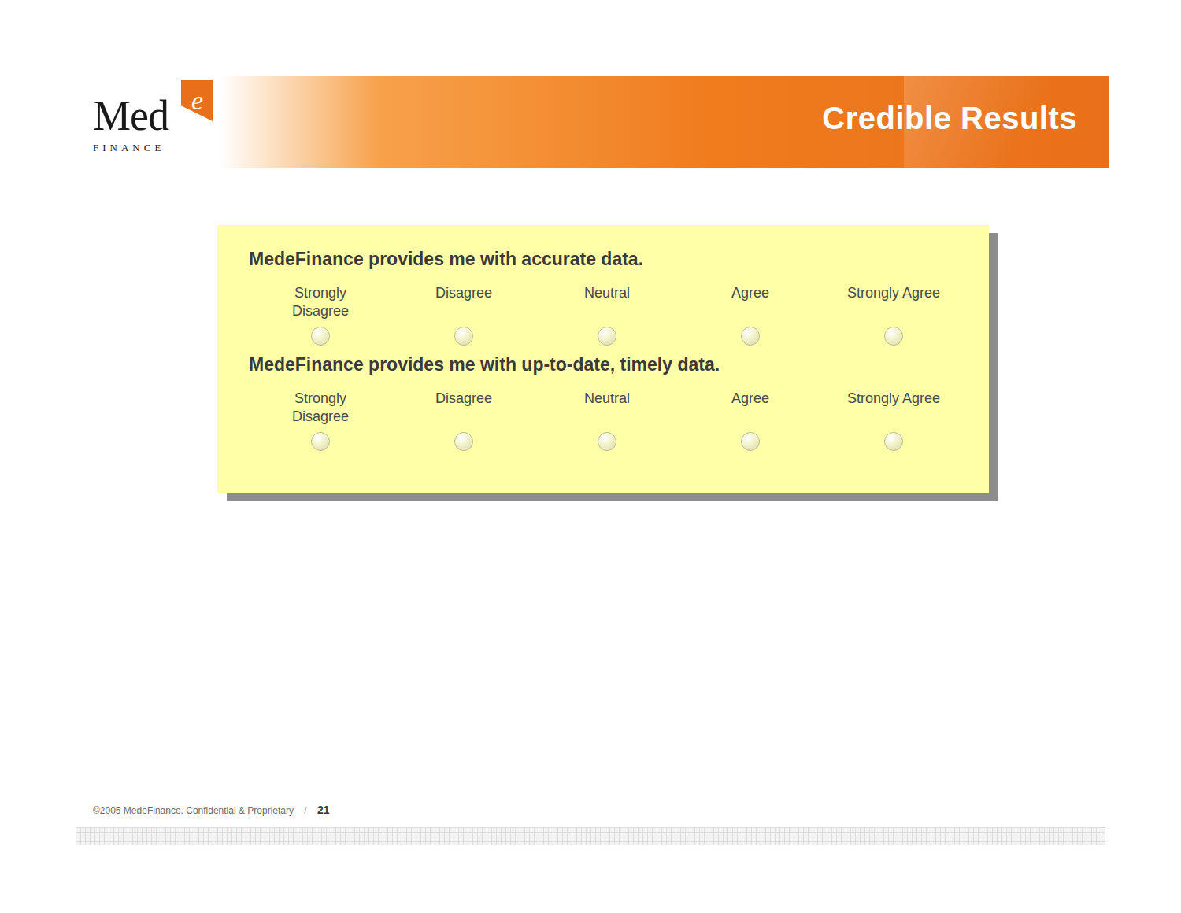Credible Results
Mede
FINANCE
MedeFinance provides me with accurate data.
Strongly
Disagree
Disagree
Neutral
Agree
Strongly Agree
MedeFinance provides me with up-to-date, timely data.
Strongly
Disagree
Disagree
Neutral
Agree
Strongly Agree
©2005 MedeFinance. Confidential & Proprietary / 21